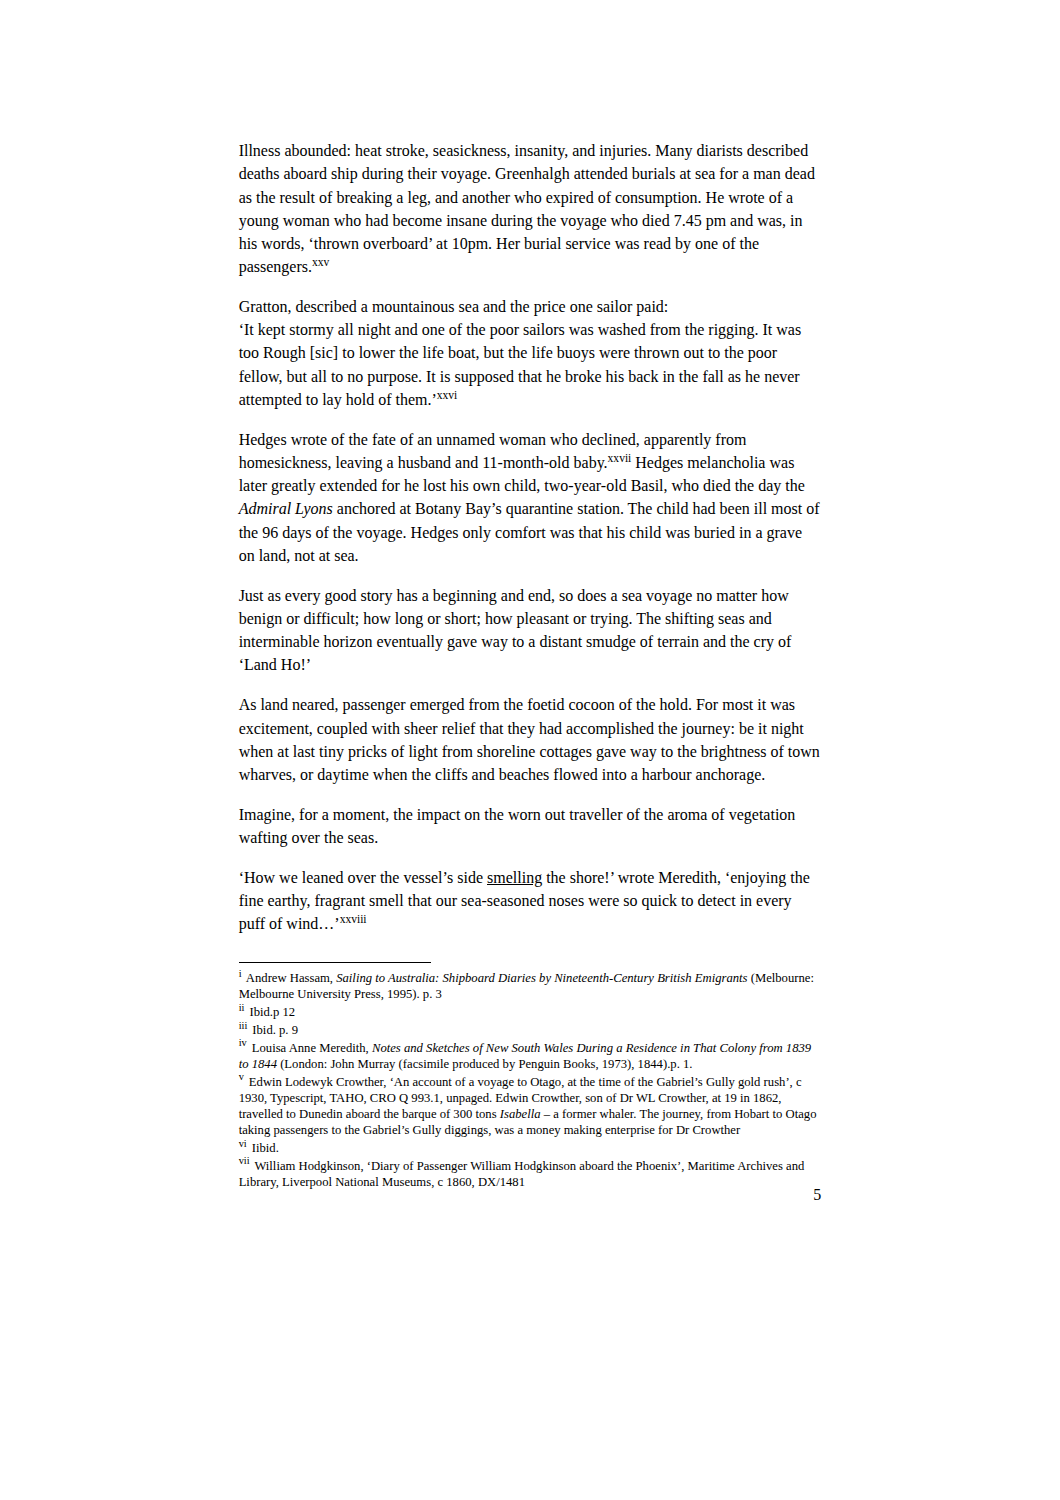Illness abounded: heat stroke, seasickness, insanity, and injuries. Many diarists described deaths aboard ship during their voyage. Greenhalgh attended burials at sea for a man dead as the result of breaking a leg, and another who expired of consumption. He wrote of a young woman who had become insane during the voyage who died 7.45 pm and was, in his words, ‘thrown overboard’ at 10pm. Her burial service was read by one of the passengers.xxv
Gratton, described a mountainous sea and the price one sailor paid:
‘It kept stormy all night and one of the poor sailors was washed from the rigging. It was too Rough [sic] to lower the life boat, but the life buoys were thrown out to the poor fellow, but all to no purpose. It is supposed that he broke his back in the fall as he never attempted to lay hold of them.’xxvi
Hedges wrote of the fate of an unnamed woman who declined, apparently from homesickness, leaving a husband and 11-month-old baby.xxvii Hedges melancholia was later greatly extended for he lost his own child, two-year-old Basil, who died the day the Admiral Lyons anchored at Botany Bay’s quarantine station. The child had been ill most of the 96 days of the voyage. Hedges only comfort was that his child was buried in a grave on land, not at sea.
Just as every good story has a beginning and end, so does a sea voyage no matter how benign or difficult; how long or short; how pleasant or trying. The shifting seas and interminable horizon eventually gave way to a distant smudge of terrain and the cry of ‘Land Ho!’
As land neared, passenger emerged from the foetid cocoon of the hold. For most it was excitement, coupled with sheer relief that they had accomplished the journey: be it night when at last tiny pricks of light from shoreline cottages gave way to the brightness of town wharves, or daytime when the cliffs and beaches flowed into a harbour anchorage.
Imagine, for a moment, the impact on the worn out traveller of the aroma of vegetation wafting over the seas.
‘How we leaned over the vessel’s side smelling the shore!’ wrote Meredith, ‘enjoying the fine earthy, fragrant smell that our sea-seasoned noses were so quick to detect in every puff of wind…’xxviii
i Andrew Hassam, Sailing to Australia: Shipboard Diaries by Nineteenth-Century British Emigrants (Melbourne: Melbourne University Press, 1995). p. 3
ii Ibid.p 12
iii Ibid. p. 9
iv Louisa Anne Meredith, Notes and Sketches of New South Wales During a Residence in That Colony from 1839 to 1844 (London: John Murray (facsimile produced by Penguin Books, 1973), 1844).p. 1.
v Edwin Lodewyk Crowther, ‘An account of a voyage to Otago, at the time of the Gabriel’s Gully gold rush’, c 1930, Typescript, TAHO, CRO Q 993.1, unpaged. Edwin Crowther, son of Dr WL Crowther, at 19 in 1862, travelled to Dunedin aboard the barque of 300 tons Isabella – a former whaler. The journey, from Hobart to Otago taking passengers to the Gabriel’s Gully diggings, was a money making enterprise for Dr Crowther
vi Iibid.
vii William Hodgkinson, ‘Diary of Passenger William Hodgkinson aboard the Phoenix’, Maritime Archives and Library, Liverpool National Museums, c 1860, DX/1481
5